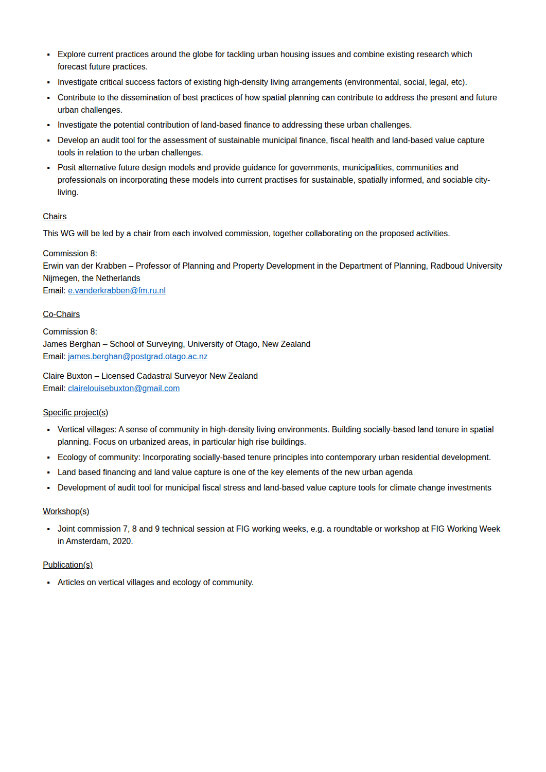Explore current practices around the globe for tackling urban housing issues and combine existing research which forecast future practices.
Investigate critical success factors of existing high-density living arrangements (environmental, social, legal, etc).
Contribute to the dissemination of best practices of how spatial planning can contribute to address the present and future urban challenges.
Investigate the potential contribution of land-based finance to addressing these urban challenges.
Develop an audit tool for the assessment of sustainable municipal finance, fiscal health and land-based value capture tools in relation to the urban challenges.
Posit alternative future design models and provide guidance for governments, municipalities, communities and professionals on incorporating these models into current practises for sustainable, spatially informed, and sociable city-living.
Chairs
This WG will be led by a chair from each involved commission, together collaborating on the proposed activities.
Commission 8:
Erwin van der Krabben – Professor of Planning and Property Development in the Department of Planning, Radboud University Nijmegen, the Netherlands
Email: e.vanderkrabben@fm.ru.nl
Co-Chairs
Commission 8:
James Berghan – School of Surveying, University of Otago, New Zealand
Email: james.berghan@postgrad.otago.ac.nz
Claire Buxton – Licensed Cadastral Surveyor New Zealand
Email: clairelouisebuxton@gmail.com
Specific project(s)
Vertical villages: A sense of community in high-density living environments. Building socially-based land tenure in spatial planning. Focus on urbanized areas, in particular high rise buildings.
Ecology of community: Incorporating socially-based tenure principles into contemporary urban residential development.
Land based financing and land value capture is one of the key elements of the new urban agenda
Development of audit tool for municipal fiscal stress and land-based value capture tools for climate change investments
Workshop(s)
Joint commission 7, 8 and 9 technical session at FIG working weeks, e.g. a roundtable or workshop at FIG Working Week in Amsterdam, 2020.
Publication(s)
Articles on vertical villages and ecology of community.